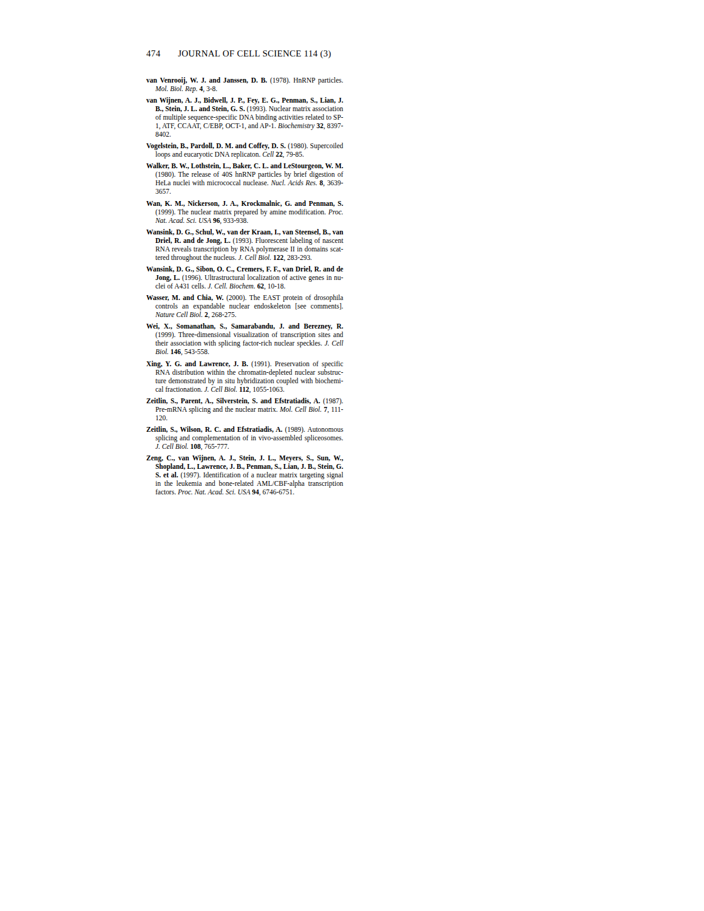474 JOURNAL OF CELL SCIENCE 114 (3)
van Venrooij, W. J. and Janssen, D. B. (1978). HnRNP particles. Mol. Biol. Rep. 4, 3-8.
van Wijnen, A. J., Bidwell, J. P., Fey, E. G., Penman, S., Lian, J. B., Stein, J. L. and Stein, G. S. (1993). Nuclear matrix association of multiple sequence-specific DNA binding activities related to SP-1, ATF, CCAAT, C/EBP, OCT-1, and AP-1. Biochemistry 32, 8397-8402.
Vogelstein, B., Pardoll, D. M. and Coffey, D. S. (1980). Supercoiled loops and eucaryotic DNA replicaton. Cell 22, 79-85.
Walker, B. W., Lothstein, L., Baker, C. L. and LeStourgeon, W. M. (1980). The release of 40S hnRNP particles by brief digestion of HeLa nuclei with micrococcal nuclease. Nucl. Acids Res. 8, 3639-3657.
Wan, K. M., Nickerson, J. A., Krockmalnic, G. and Penman, S. (1999). The nuclear matrix prepared by amine modification. Proc. Nat. Acad. Sci. USA 96, 933-938.
Wansink, D. G., Schul, W., van der Kraan, I., van Steensel, B., van Driel, R. and de Jong, L. (1993). Fluorescent labeling of nascent RNA reveals transcription by RNA polymerase II in domains scattered throughout the nucleus. J. Cell Biol. 122, 283-293.
Wansink, D. G., Sibon, O. C., Cremers, F. F., van Driel, R. and de Jong, L. (1996). Ultrastructural localization of active genes in nuclei of A431 cells. J. Cell. Biochem. 62, 10-18.
Wasser, M. and Chia, W. (2000). The EAST protein of drosophila controls an expandable nuclear endoskeleton [see comments]. Nature Cell Biol. 2, 268-275.
Wei, X., Somanathan, S., Samarabandu, J. and Berezney, R. (1999). Three-dimensional visualization of transcription sites and their association with splicing factor-rich nuclear speckles. J. Cell Biol. 146, 543-558.
Xing, Y. G. and Lawrence, J. B. (1991). Preservation of specific RNA distribution within the chromatin-depleted nuclear substructure demonstrated by in situ hybridization coupled with biochemical fractionation. J. Cell Biol. 112, 1055-1063.
Zeitlin, S., Parent, A., Silverstein, S. and Efstratiadis, A. (1987). Pre-mRNA splicing and the nuclear matrix. Mol. Cell Biol. 7, 111-120.
Zeitlin, S., Wilson, R. C. and Efstratiadis, A. (1989). Autonomous splicing and complementation of in vivo-assembled spliceosomes. J. Cell Biol. 108, 765-777.
Zeng, C., van Wijnen, A. J., Stein, J. L., Meyers, S., Sun, W., Shopland, L., Lawrence, J. B., Penman, S., Lian, J. B., Stein, G. S. et al. (1997). Identification of a nuclear matrix targeting signal in the leukemia and bone-related AML/CBF-alpha transcription factors. Proc. Nat. Acad. Sci. USA 94, 6746-6751.